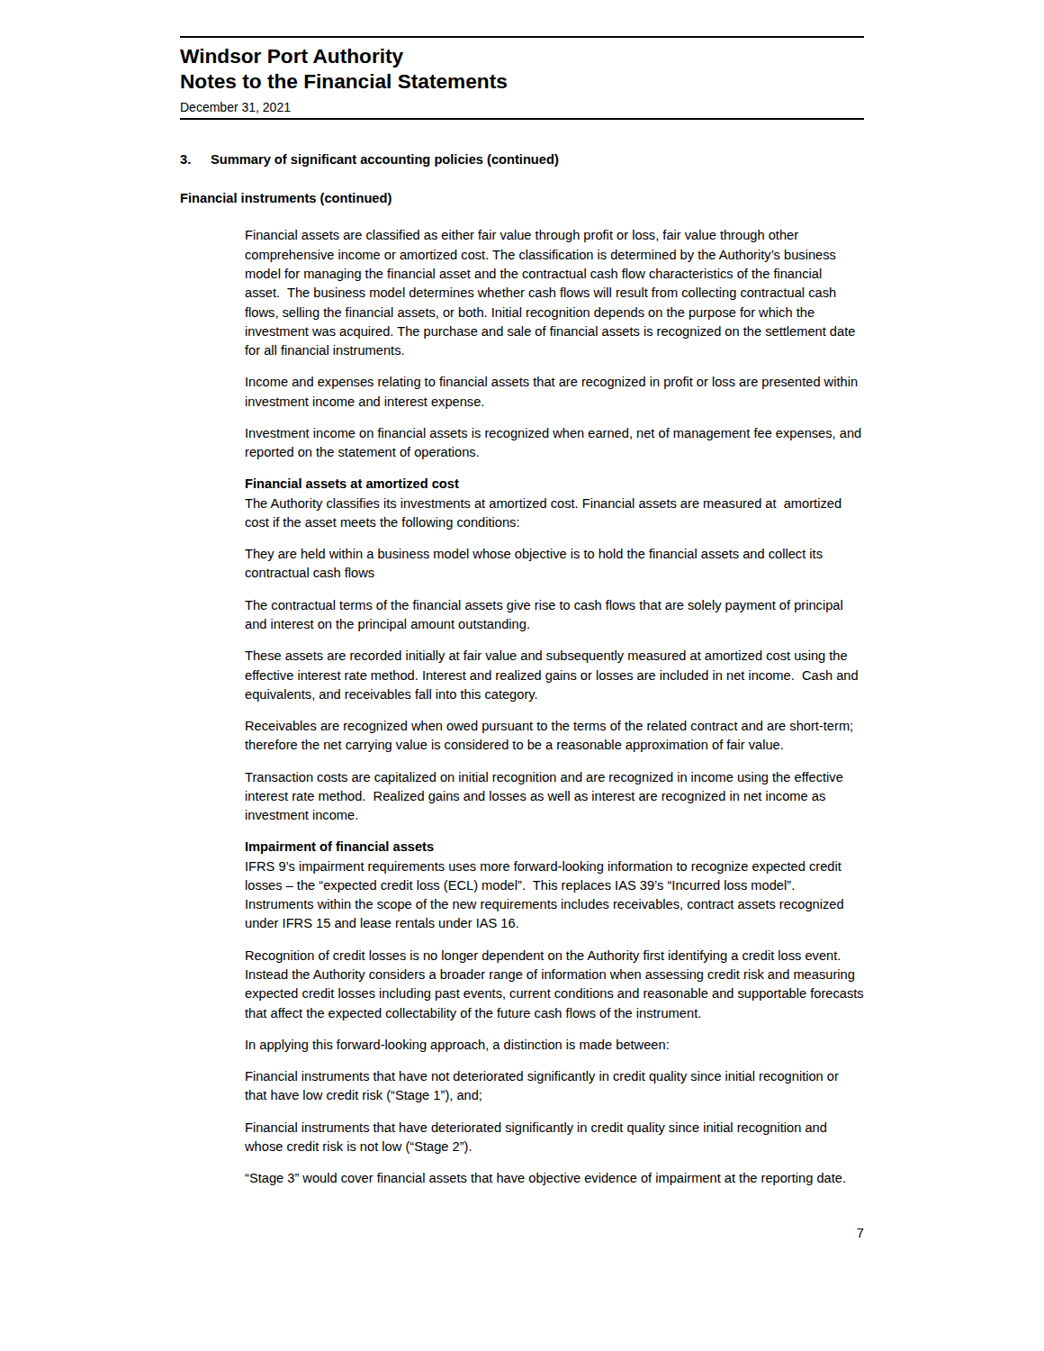Windsor Port Authority
Notes to the Financial Statements
December 31, 2021
3. Summary of significant accounting policies (continued)
Financial instruments (continued)
Financial assets are classified as either fair value through profit or loss, fair value through other comprehensive income or amortized cost. The classification is determined by the Authority’s business model for managing the financial asset and the contractual cash flow characteristics of the financial asset. The business model determines whether cash flows will result from collecting contractual cash flows, selling the financial assets, or both. Initial recognition depends on the purpose for which the investment was acquired. The purchase and sale of financial assets is recognized on the settlement date for all financial instruments.
Income and expenses relating to financial assets that are recognized in profit or loss are presented within investment income and interest expense.
Investment income on financial assets is recognized when earned, net of management fee expenses, and reported on the statement of operations.
Financial assets at amortized cost
The Authority classifies its investments at amortized cost. Financial assets are measured at amortized cost if the asset meets the following conditions:
They are held within a business model whose objective is to hold the financial assets and collect its contractual cash flows
The contractual terms of the financial assets give rise to cash flows that are solely payment of principal and interest on the principal amount outstanding.
These assets are recorded initially at fair value and subsequently measured at amortized cost using the effective interest rate method. Interest and realized gains or losses are included in net income. Cash and equivalents, and receivables fall into this category.
Receivables are recognized when owed pursuant to the terms of the related contract and are short-term; therefore the net carrying value is considered to be a reasonable approximation of fair value.
Transaction costs are capitalized on initial recognition and are recognized in income using the effective interest rate method. Realized gains and losses as well as interest are recognized in net income as investment income.
Impairment of financial assets
IFRS 9’s impairment requirements uses more forward-looking information to recognize expected credit losses – the “expected credit loss (ECL) model”. This replaces IAS 39’s “Incurred loss model”. Instruments within the scope of the new requirements includes receivables, contract assets recognized under IFRS 15 and lease rentals under IAS 16.
Recognition of credit losses is no longer dependent on the Authority first identifying a credit loss event. Instead the Authority considers a broader range of information when assessing credit risk and measuring expected credit losses including past events, current conditions and reasonable and supportable forecasts that affect the expected collectability of the future cash flows of the instrument.
In applying this forward-looking approach, a distinction is made between:
Financial instruments that have not deteriorated significantly in credit quality since initial recognition or that have low credit risk (“Stage 1”), and;
Financial instruments that have deteriorated significantly in credit quality since initial recognition and whose credit risk is not low (“Stage 2”).
“Stage 3” would cover financial assets that have objective evidence of impairment at the reporting date.
7